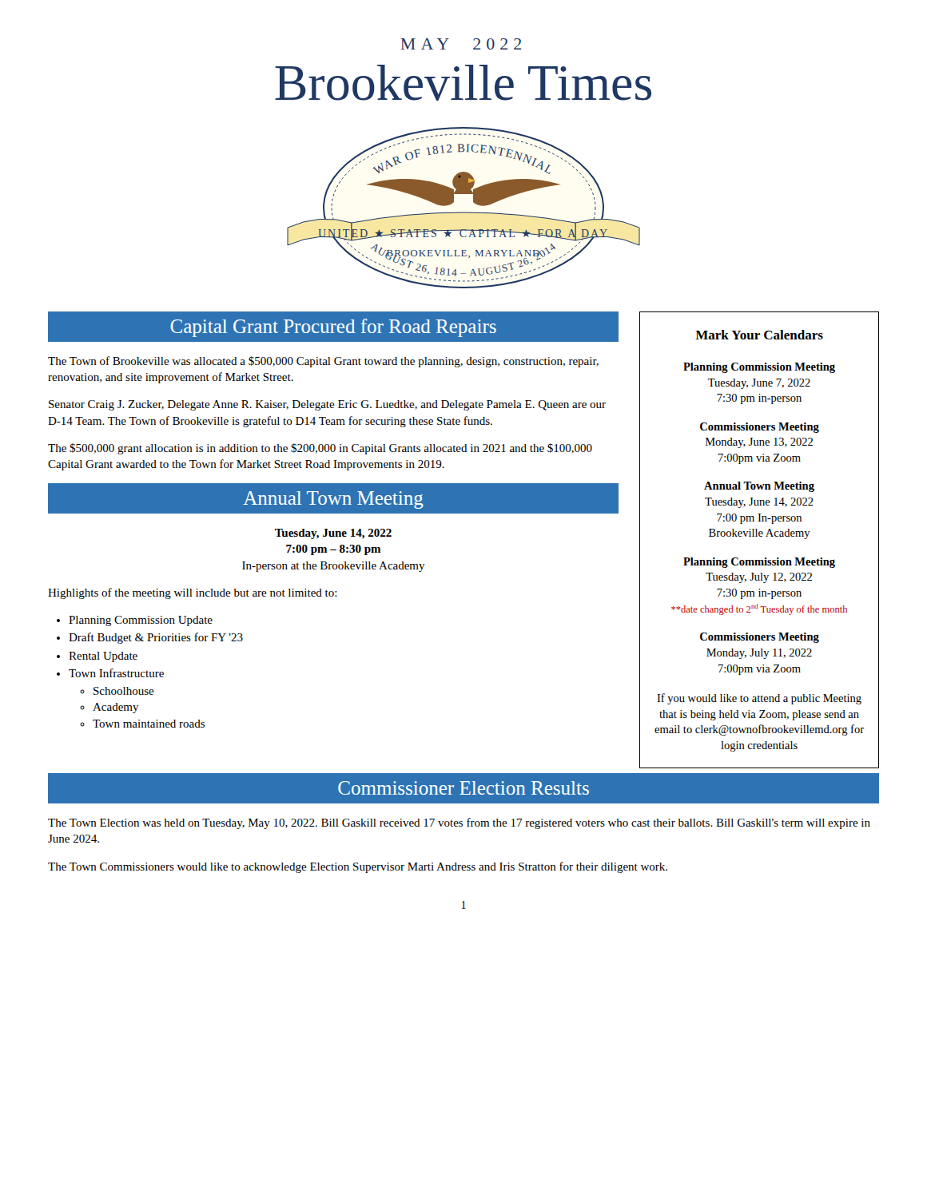MAY 2022
Brookeville Times
WAR OF 1812 BICENTENNIAL AUGUST 26, 1814 – AUGUST 26, 2014 UNITED ★ STATES ★ CAPITAL ★ FOR A DAY BROOKEVILLE, MARYLAND
Capital Grant Procured for Road Repairs
The Town of Brookeville was allocated a $500,000 Capital Grant toward the planning, design, construction, repair, renovation, and site improvement of Market Street.
Senator Craig J. Zucker, Delegate Anne R. Kaiser, Delegate Eric G. Luedtke, and Delegate Pamela E. Queen are our D-14 Team. The Town of Brookeville is grateful to D14 Team for securing these State funds.
The $500,000 grant allocation is in addition to the $200,000 in Capital Grants allocated in 2021 and the $100,000 Capital Grant awarded to the Town for Market Street Road Improvements in 2019.
Annual Town Meeting
Tuesday, June 14, 2022 7:00 pm – 8:30 pm In-person at the Brookeville Academy
Highlights of the meeting will include but are not limited to:
Planning Commission Update
Draft Budget & Priorities for FY '23
Rental Update
Town Infrastructure
Schoolhouse
Academy
Town maintained roads
Mark Your Calendars
Planning Commission Meeting
Tuesday, June 7, 2022
7:30 pm in-person
Commissioners Meeting
Monday, June 13, 2022
7:00pm via Zoom
Annual Town Meeting
Tuesday, June 14, 2022
7:00 pm In-person
Brookeville Academy
Planning Commission Meeting
Tuesday, July 12, 2022
7:30 pm in-person
**date changed to 2nd Tuesday of the month
Commissioners Meeting
Monday, July 11, 2022
7:00pm via Zoom
If you would like to attend a public Meeting that is being held via Zoom, please send an email to clerk@townofbrookevillemd.org for login credentials
Commissioner Election Results
The Town Election was held on Tuesday, May 10, 2022. Bill Gaskill received 17 votes from the 17 registered voters who cast their ballots. Bill Gaskill's term will expire in June 2024.
The Town Commissioners would like to acknowledge Election Supervisor Marti Andress and Iris Stratton for their diligent work.
1